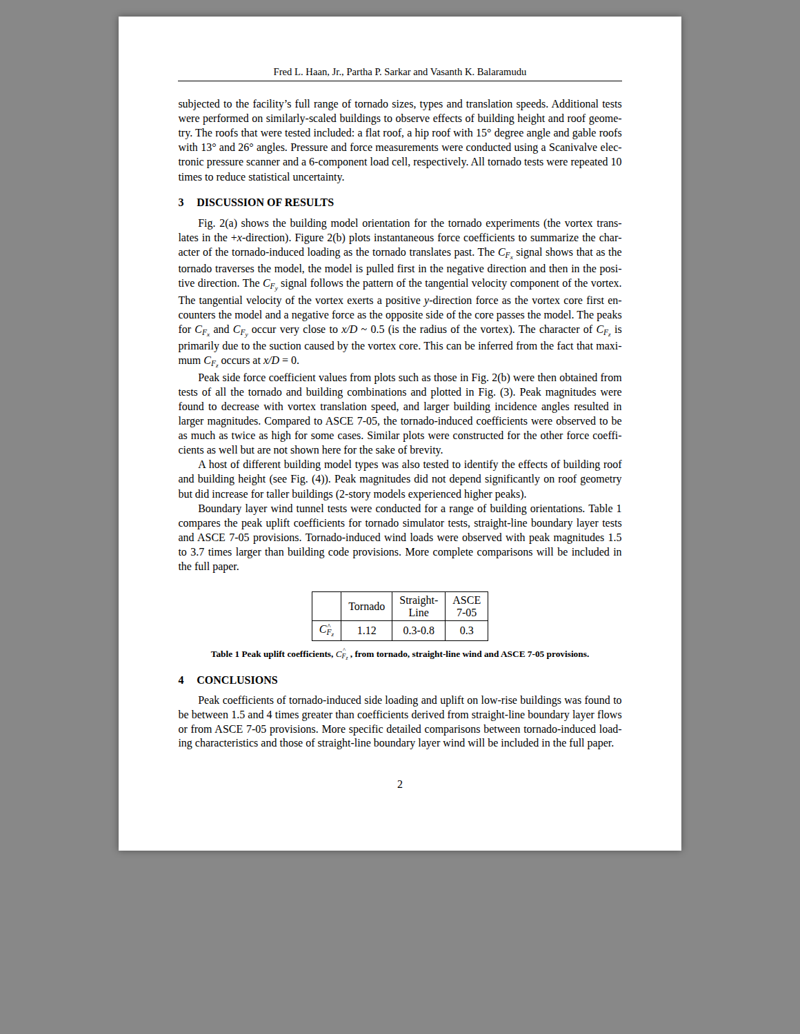Fred L. Haan, Jr., Partha P. Sarkar and Vasanth K. Balaramudu
subjected to the facility’s full range of tornado sizes, types and translation speeds. Additional tests were performed on similarly-scaled buildings to observe effects of building height and roof geometry. The roofs that were tested included: a flat roof, a hip roof with 15° degree angle and gable roofs with 13° and 26° angles. Pressure and force measurements were conducted using a Scanivalve electronic pressure scanner and a 6-component load cell, respectively. All tornado tests were repeated 10 times to reduce statistical uncertainty.
3 DISCUSSION OF RESULTS
Fig. 2(a) shows the building model orientation for the tornado experiments (the vortex translates in the +x-direction). Figure 2(b) plots instantaneous force coefficients to summarize the character of the tornado-induced loading as the tornado translates past. The CFx signal shows that as the tornado traverses the model, the model is pulled first in the negative direction and then in the positive direction. The CFy signal follows the pattern of the tangential velocity component of the vortex. The tangential velocity of the vortex exerts a positive y-direction force as the vortex core first encounters the model and a negative force as the opposite side of the core passes the model. The peaks for CFx and CFy occur very close to x/D ~ 0.5 (is the radius of the vortex). The character of CFz is primarily due to the suction caused by the vortex core. This can be inferred from the fact that maximum CFz occurs at x/D = 0.
Peak side force coefficient values from plots such as those in Fig. 2(b) were then obtained from tests of all the tornado and building combinations and plotted in Fig. (3). Peak magnitudes were found to decrease with vortex translation speed, and larger building incidence angles resulted in larger magnitudes. Compared to ASCE 7-05, the tornado-induced coefficients were observed to be as much as twice as high for some cases. Similar plots were constructed for the other force coefficients as well but are not shown here for the sake of brevity.
A host of different building model types was also tested to identify the effects of building roof and building height (see Fig. (4)). Peak magnitudes did not depend significantly on roof geometry but did increase for taller buildings (2-story models experienced higher peaks).
Boundary layer wind tunnel tests were conducted for a range of building orientations. Table 1 compares the peak uplift coefficients for tornado simulator tests, straight-line boundary layer tests and ASCE 7-05 provisions. Tornado-induced wind loads were observed with peak magnitudes 1.5 to 3.7 times larger than building code provisions. More complete comparisons will be included in the full paper.
| | Tornado | Straight- Line | ASCE 7-05 |
| --- | --- | --- | --- |
| C F z | 1.12 | 0.3-0.8 | 0.3 |
Table 1 Peak uplift coefficients, CFz , from tornado, straight-line wind and ASCE 7-05 provisions.
4 CONCLUSIONS
Peak coefficients of tornado-induced side loading and uplift on low-rise buildings was found to be between 1.5 and 4 times greater than coefficients derived from straight-line boundary layer flows or from ASCE 7-05 provisions. More specific detailed comparisons between tornado-induced loading characteristics and those of straight-line boundary layer wind will be included in the full paper.
2